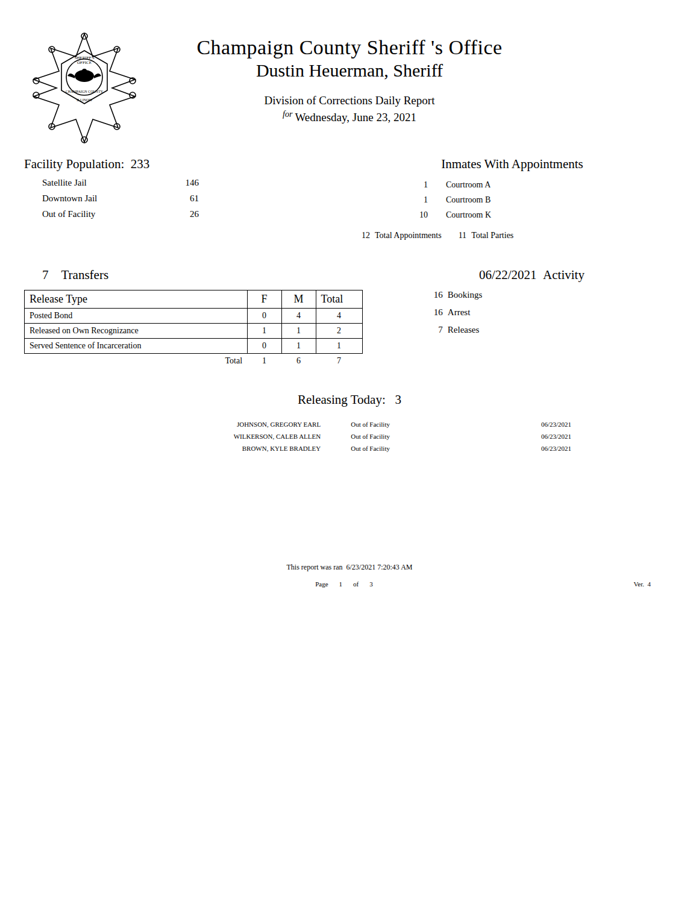SHERIFF'S OFFICE CHAMPAIGN COUNTY ILLINOIS
Champaign County Sheriff 's Office
Dustin Heuerman, Sheriff
Division of Corrections Daily Report
for Wednesday, June 23, 2021
Facility Population: 233
Satellite Jail 146
Downtown Jail 61
Out of Facility 26
Inmates With Appointments
1 Courtroom A
1 Courtroom B
10 Courtroom K
12 Total Appointments 11 Total Parties
7 Transfers
| Release Type | F | M | Total |
| --- | --- | --- | --- |
| Posted Bond | 0 | 4 | 4 |
| Released on Own Recognizance | 1 | 1 | 2 |
| Served Sentence of Incarceration | 0 | 1 | 1 |
| Total | 1 | 6 | 7 |
06/22/2021 Activity
16 Bookings
16 Arrest
7 Releases
Releasing Today: 3
| JOHNSON, GREGORY EARL | Out of Facility | 06/23/2021 |
| WILKERSON, CALEB ALLEN | Out of Facility | 06/23/2021 |
| BROWN, KYLE BRADLEY | Out of Facility | 06/23/2021 |
This report was ran 6/23/2021 7:20:43 AM
Page1of3
Ver. 4